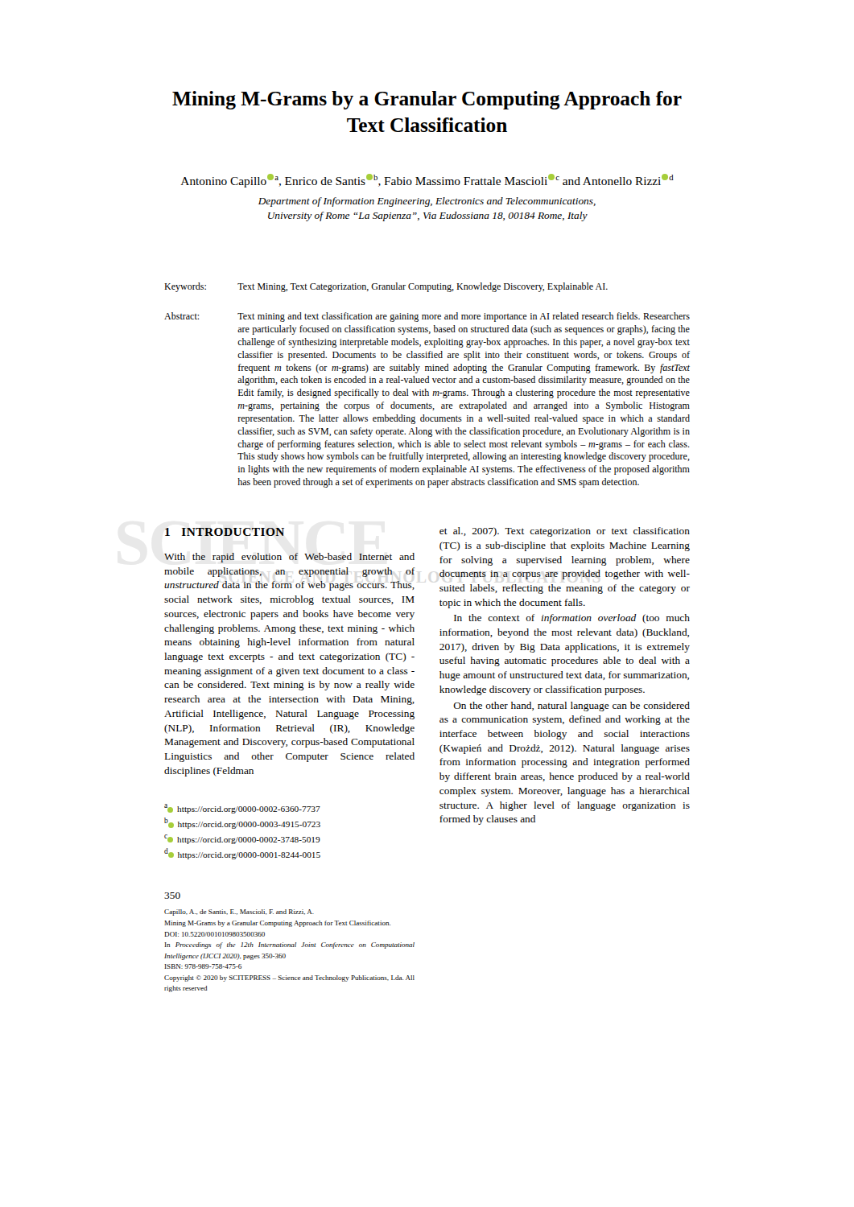SCIENCE
SCIENCE AND TECHNOLOGY PUBLICATIONS
Mining M-Grams by a Granular Computing Approach for
Text Classification
Antonino Capilloa, Enrico de Santisb, Fabio Massimo Frattale Masciolic and Antonello Rizzid
Department of Information Engineering, Electronics and Telecommunications,
University of Rome “La Sapienza”, Via Eudossiana 18, 00184 Rome, Italy
Keywords:
Text Mining, Text Categorization, Granular Computing, Knowledge Discovery, Explainable AI.
Abstract:
Text mining and text classification are gaining more and more importance in AI related research fields. Researchers are particularly focused on classification systems, based on structured data (such as sequences or graphs), facing the challenge of synthesizing interpretable models, exploiting gray-box approaches. In this paper, a novel gray-box text classifier is presented. Documents to be classified are split into their constituent words, or tokens. Groups of frequent m tokens (or m-grams) are suitably mined adopting the Granular Computing framework. By fastText algorithm, each token is encoded in a real-valued vector and a custom-based dissimilarity measure, grounded on the Edit family, is designed specifically to deal with m-grams. Through a clustering procedure the most representative m-grams, pertaining the corpus of documents, are extrapolated and arranged into a Symbolic Histogram representation. The latter allows embedding documents in a well-suited real-valued space in which a standard classifier, such as SVM, can safety operate. Along with the classification procedure, an Evolutionary Algorithm is in charge of performing features selection, which is able to select most relevant symbols – m-grams – for each class. This study shows how symbols can be fruitfully interpreted, allowing an interesting knowledge discovery procedure, in lights with the new requirements of modern explainable AI systems. The effectiveness of the proposed algorithm has been proved through a set of experiments on paper abstracts classification and SMS spam detection.
1 INTRODUCTION
With the rapid evolution of Web-based Internet and mobile applications, an exponential growth of unstructured data in the form of web pages occurs. Thus, social network sites, microblog textual sources, IM sources, electronic papers and books have become very challenging problems. Among these, text mining - which means obtaining high-level information from natural language text excerpts - and text categorization (TC) - meaning assignment of a given text document to a class - can be considered. Text mining is by now a really wide research area at the intersection with Data Mining, Artificial Intelligence, Natural Language Processing (NLP), Information Retrieval (IR), Knowledge Management and Discovery, corpus-based Computational Linguistics and other Computer Science related disciplines (Feldman
a https://orcid.org/0000-0002-6360-7737
b https://orcid.org/0000-0003-4915-0723
c https://orcid.org/0000-0002-3748-5019
d https://orcid.org/0000-0001-8244-0015
350
Capillo, A., de Santis, E., Mascioli, F. and Rizzi, A.
Mining M-Grams by a Granular Computing Approach for Text Classification.
DOI: 10.5220/0010109803500360
In Proceedings of the 12th International Joint Conference on Computational Intelligence (IJCCI 2020), pages 350-360
ISBN: 978-989-758-475-6
Copyright © 2020 by SCITEPRESS – Science and Technology Publications, Lda. All rights reserved
et al., 2007). Text categorization or text classification (TC) is a sub-discipline that exploits Machine Learning for solving a supervised learning problem, where documents in a corpus are provided together with well-suited labels, reflecting the meaning of the category or topic in which the document falls.
In the context of information overload (too much information, beyond the most relevant data) (Buckland, 2017), driven by Big Data applications, it is extremely useful having automatic procedures able to deal with a huge amount of unstructured text data, for summarization, knowledge discovery or classification purposes.
On the other hand, natural language can be considered as a communication system, defined and working at the interface between biology and social interactions (Kwapień and Drożdż, 2012). Natural language arises from information processing and integration performed by different brain areas, hence produced by a real-world complex system. Moreover, language has a hierarchical structure. A higher level of language organization is formed by clauses and